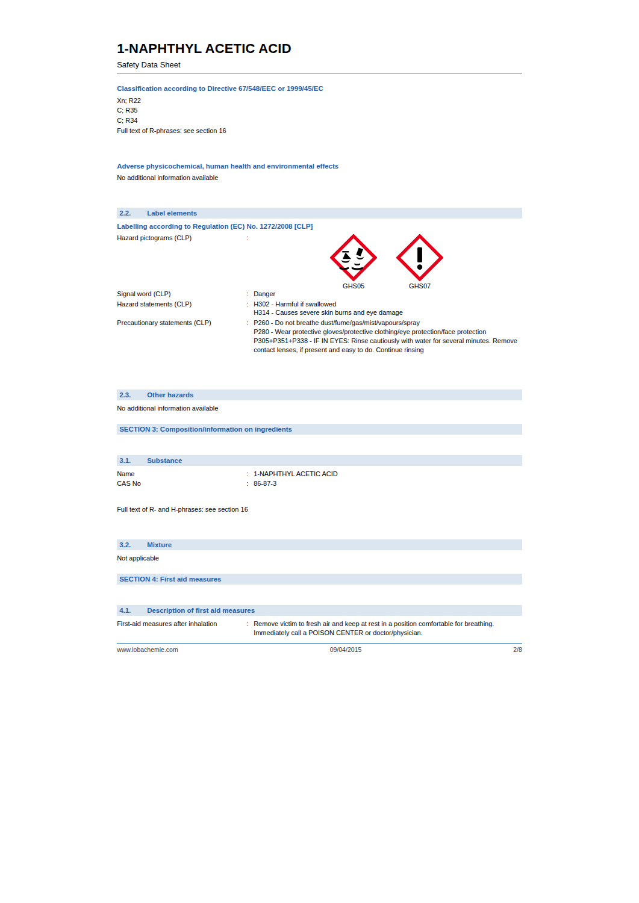1-NAPHTHYL ACETIC ACID
Safety Data Sheet
Classification according to Directive 67/548/EEC or 1999/45/EC
Xn; R22
C; R35
C; R34
Full text of R-phrases: see section 16
Adverse physicochemical, human health and environmental effects
No additional information available
2.2. Label elements
Labelling according to Regulation (EC) No. 1272/2008 [CLP]
Hazard pictograms (CLP)
:
GHS05
GHS07
| Signal word (CLP) | : | Danger |
| Hazard statements (CLP) | : | H302 - Harmful if swallowed H314 - Causes severe skin burns and eye damage |
| Precautionary statements (CLP) | : | P260 - Do not breathe dust/fume/gas/mist/vapours/spray P280 - Wear protective gloves/protective clothing/eye protection/face protection P305+P351+P338 - IF IN EYES: Rinse cautiously with water for several minutes. Remove contact lenses, if present and easy to do. Continue rinsing |
2.3. Other hazards
No additional information available
SECTION 3: Composition/information on ingredients
3.1. Substance
| Name | : | 1-NAPHTHYL ACETIC ACID |
| CAS No | : | 86-87-3 |
Full text of R- and H-phrases: see section 16
3.2. Mixture
Not applicable
SECTION 4: First aid measures
4.1. Description of first aid measures
| First-aid measures after inhalation | : | Remove victim to fresh air and keep at rest in a position comfortable for breathing. Immediately call a POISON CENTER or doctor/physician. |
www.lobachemie.com 09/04/2015 2/8